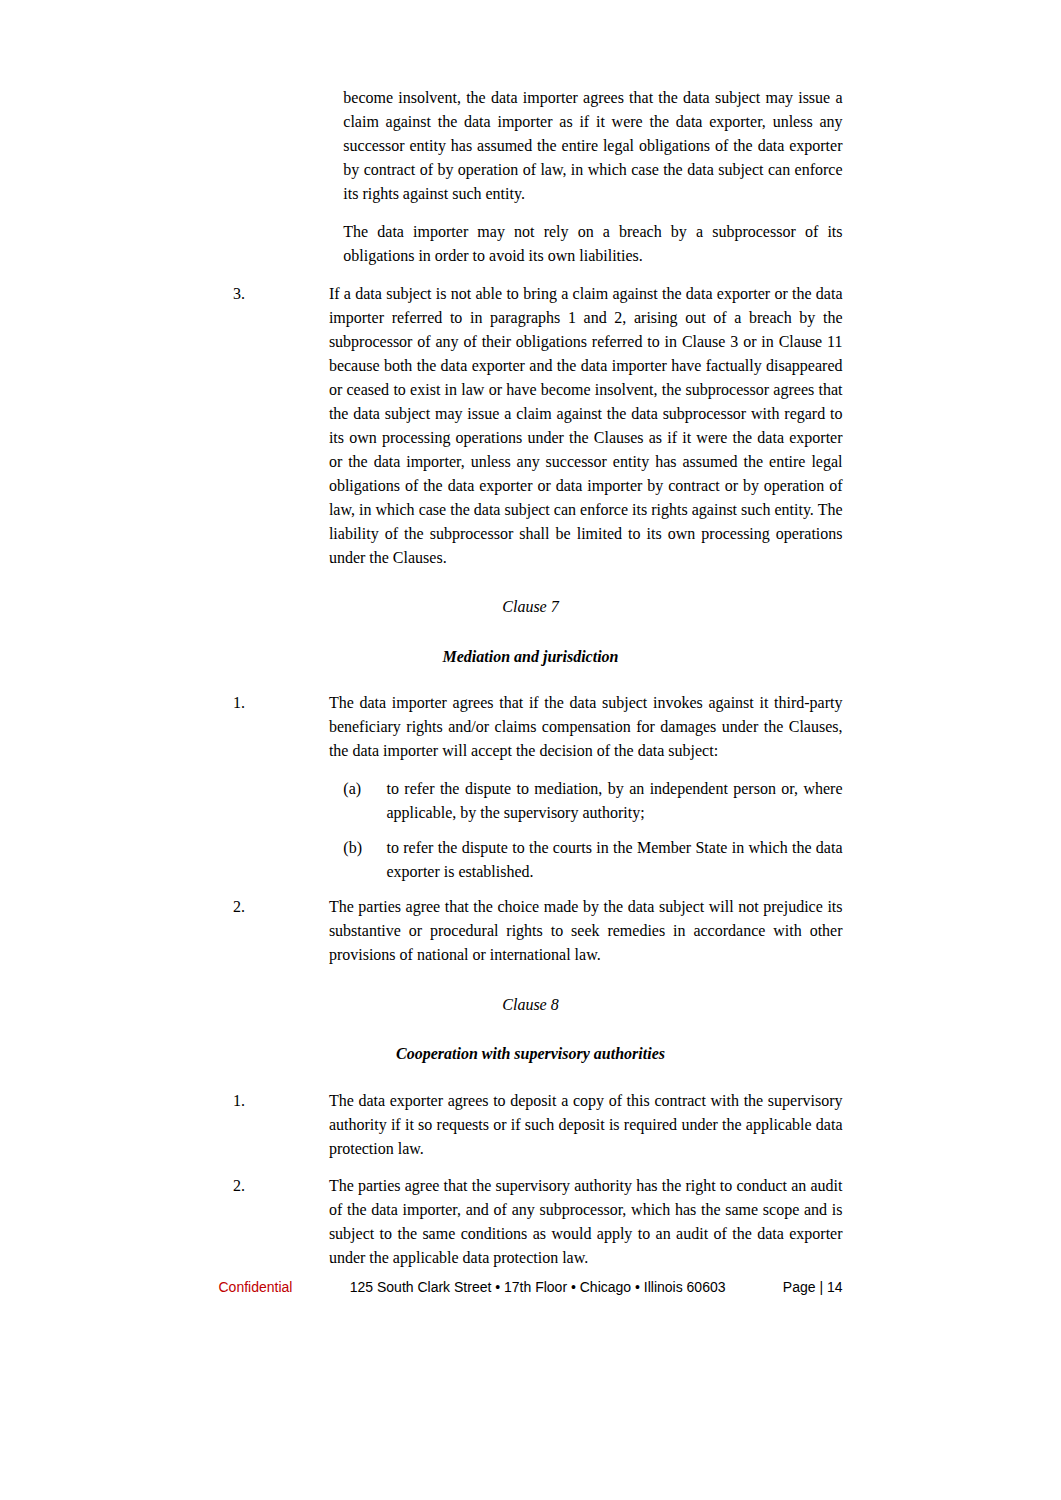become insolvent, the data importer agrees that the data subject may issue a claim against the data importer as if it were the data exporter, unless any successor entity has assumed the entire legal obligations of the data exporter by contract of by operation of law, in which case the data subject can enforce its rights against such entity.
The data importer may not rely on a breach by a subprocessor of its obligations in order to avoid its own liabilities.
3.
If a data subject is not able to bring a claim against the data exporter or the data importer referred to in paragraphs 1 and 2, arising out of a breach by the subprocessor of any of their obligations referred to in Clause 3 or in Clause 11 because both the data exporter and the data importer have factually disappeared or ceased to exist in law or have become insolvent, the subprocessor agrees that the data subject may issue a claim against the data subprocessor with regard to its own processing operations under the Clauses as if it were the data exporter or the data importer, unless any successor entity has assumed the entire legal obligations of the data exporter or data importer by contract or by operation of law, in which case the data subject can enforce its rights against such entity. The liability of the subprocessor shall be limited to its own processing operations under the Clauses.
Clause 7
Mediation and jurisdiction
1.
The data importer agrees that if the data subject invokes against it third-party beneficiary rights and/or claims compensation for damages under the Clauses, the data importer will accept the decision of the data subject:
(a)
to refer the dispute to mediation, by an independent person or, where applicable, by the supervisory authority;
(b)
to refer the dispute to the courts in the Member State in which the data exporter is established.
2.
The parties agree that the choice made by the data subject will not prejudice its substantive or procedural rights to seek remedies in accordance with other provisions of national or international law.
Clause 8
Cooperation with supervisory authorities
1.
The data exporter agrees to deposit a copy of this contract with the supervisory authority if it so requests or if such deposit is required under the applicable data protection law.
2.
The parties agree that the supervisory authority has the right to conduct an audit of the data importer, and of any subprocessor, which has the same scope and is subject to the same conditions as would apply to an audit of the data exporter under the applicable data protection law.
Confidential
125 South Clark Street • 17th Floor • Chicago • Illinois 60603
Page | 14